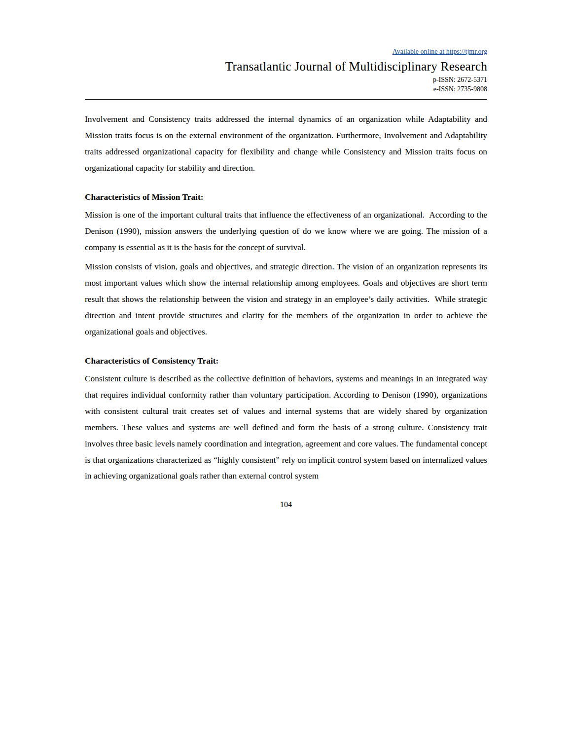Available online at https://tjmr.org
Transatlantic Journal of Multidisciplinary Research
p-ISSN: 2672-5371
e-ISSN: 2735-9808
Involvement and Consistency traits addressed the internal dynamics of an organization while Adaptability and Mission traits focus is on the external environment of the organization. Furthermore, Involvement and Adaptability traits addressed organizational capacity for flexibility and change while Consistency and Mission traits focus on organizational capacity for stability and direction.
Characteristics of Mission Trait:
Mission is one of the important cultural traits that influence the effectiveness of an organizational. According to the Denison (1990), mission answers the underlying question of do we know where we are going. The mission of a company is essential as it is the basis for the concept of survival.
Mission consists of vision, goals and objectives, and strategic direction. The vision of an organization represents its most important values which show the internal relationship among employees. Goals and objectives are short term result that shows the relationship between the vision and strategy in an employee’s daily activities. While strategic direction and intent provide structures and clarity for the members of the organization in order to achieve the organizational goals and objectives.
Characteristics of Consistency Trait:
Consistent culture is described as the collective definition of behaviors, systems and meanings in an integrated way that requires individual conformity rather than voluntary participation. According to Denison (1990), organizations with consistent cultural trait creates set of values and internal systems that are widely shared by organization members. These values and systems are well defined and form the basis of a strong culture. Consistency trait involves three basic levels namely coordination and integration, agreement and core values. The fundamental concept is that organizations characterized as “highly consistent” rely on implicit control system based on internalized values in achieving organizational goals rather than external control system
104